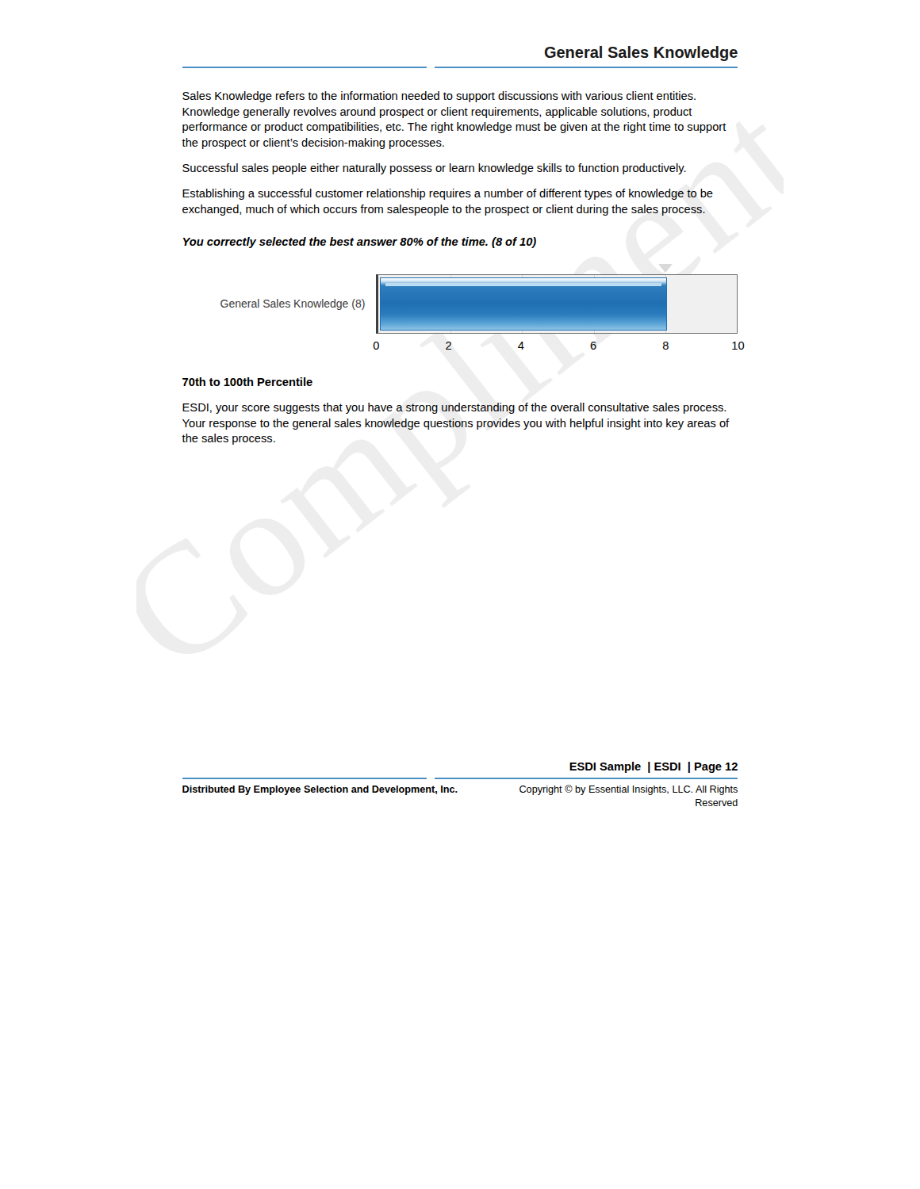Compliment
General Sales Knowledge
Sales Knowledge refers to the information needed to support discussions with various client entities. Knowledge generally revolves around prospect or client requirements, applicable solutions, product performance or product compatibilities, etc. The right knowledge must be given at the right time to support the prospect or client’s decision-making processes.
Successful sales people either naturally possess or learn knowledge skills to function productively.
Establishing a successful customer relationship requires a number of different types of knowledge to be exchanged, much of which occurs from salespeople to the prospect or client during the sales process.
You correctly selected the best answer 80% of the time. (8 of 10)
General Sales Knowledge (8)
0 2 4 6 8 10
70th to 100th Percentile
ESDI, your score suggests that you have a strong understanding of the overall consultative sales process. Your response to the general sales knowledge questions provides you with helpful insight into key areas of the sales process.
ESDI Sample | ESDI | Page 12
Distributed By Employee Selection and Development, Inc.
Copyright © by Essential Insights, LLC. All Rights Reserved